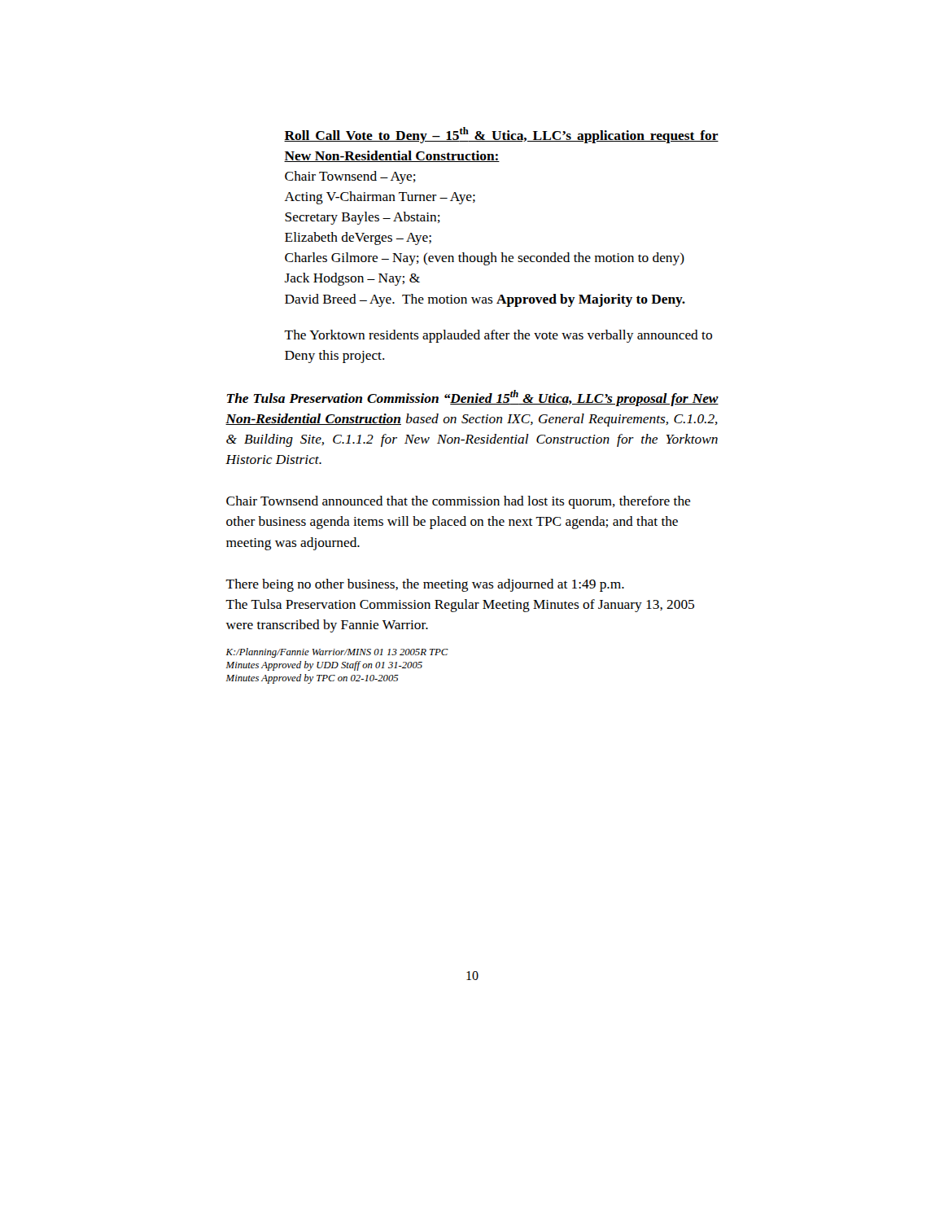Roll Call Vote to Deny – 15th & Utica, LLC’s application request for New Non-Residential Construction:
Chair Townsend – Aye;
Acting V-Chairman Turner – Aye;
Secretary Bayles – Abstain;
Elizabeth deVerges – Aye;
Charles Gilmore – Nay; (even though he seconded the motion to deny)
Jack Hodgson – Nay; &
David Breed – Aye. The motion was Approved by Majority to Deny.
The Yorktown residents applauded after the vote was verbally announced to Deny this project.
The Tulsa Preservation Commission “Denied 15th & Utica, LLC’s proposal for New Non-Residential Construction based on Section IXC, General Requirements, C.1.0.2, & Building Site, C.1.1.2 for New Non-Residential Construction for the Yorktown Historic District.
Chair Townsend announced that the commission had lost its quorum, therefore the other business agenda items will be placed on the next TPC agenda; and that the meeting was adjourned.
There being no other business, the meeting was adjourned at 1:49 p.m.
The Tulsa Preservation Commission Regular Meeting Minutes of January 13, 2005 were transcribed by Fannie Warrior.
K:/Planning/Fannie Warrior/MINS 01 13 2005R TPC
Minutes Approved by UDD Staff on 01 31-2005
Minutes Approved by TPC on 02-10-2005
10